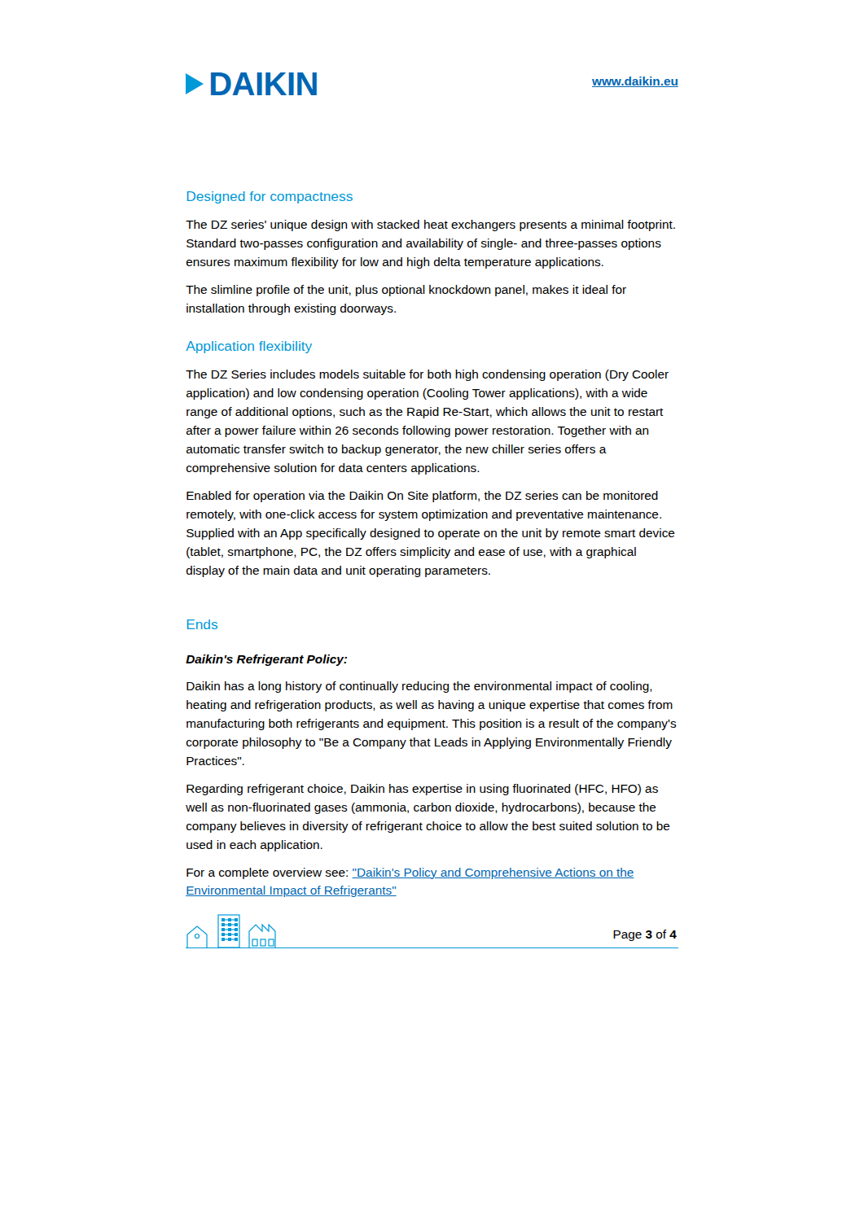DAIKIN
www.daikin.eu
Designed for compactness
The DZ series' unique design with stacked heat exchangers presents a minimal footprint. Standard two-passes configuration and availability of single- and three-passes options ensures maximum flexibility for low and high delta temperature applications.
The slimline profile of the unit, plus optional knockdown panel, makes it ideal for installation through existing doorways.
Application flexibility
The DZ Series includes models suitable for both high condensing operation (Dry Cooler application) and low condensing operation (Cooling Tower applications), with a wide range of additional options, such as the Rapid Re-Start, which allows the unit to restart after a power failure within 26 seconds following power restoration. Together with an automatic transfer switch to backup generator, the new chiller series offers a comprehensive solution for data centers applications.
Enabled for operation via the Daikin On Site platform, the DZ series can be monitored remotely, with one-click access for system optimization and preventative maintenance. Supplied with an App specifically designed to operate on the unit by remote smart device (tablet, smartphone, PC, the DZ offers simplicity and ease of use, with a graphical display of the main data and unit operating parameters.
Ends
Daikin's Refrigerant Policy:
Daikin has a long history of continually reducing the environmental impact of cooling, heating and refrigeration products, as well as having a unique expertise that comes from manufacturing both refrigerants and equipment. This position is a result of the company's corporate philosophy to "Be a Company that Leads in Applying Environmentally Friendly Practices".
Regarding refrigerant choice, Daikin has expertise in using fluorinated (HFC, HFO) as well as non-fluorinated gases (ammonia, carbon dioxide, hydrocarbons), because the company believes in diversity of refrigerant choice to allow the best suited solution to be used in each application.
For a complete overview see: "Daikin's Policy and Comprehensive Actions on the Environmental Impact of Refrigerants"
Page 3 of 4